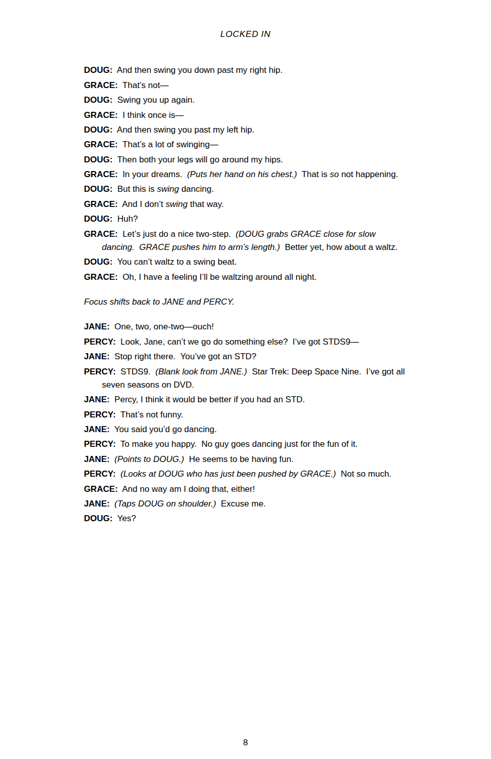LOCKED IN
DOUG: And then swing you down past my right hip.
GRACE: That’s not—
DOUG: Swing you up again.
GRACE: I think once is—
DOUG: And then swing you past my left hip.
GRACE: That’s a lot of swinging—
DOUG: Then both your legs will go around my hips.
GRACE: In your dreams. (Puts her hand on his chest.) That is so not happening.
DOUG: But this is swing dancing.
GRACE: And I don’t swing that way.
DOUG: Huh?
GRACE: Let’s just do a nice two-step. (DOUG grabs GRACE close for slow dancing. GRACE pushes him to arm’s length.) Better yet, how about a waltz.
DOUG: You can’t waltz to a swing beat.
GRACE: Oh, I have a feeling I’ll be waltzing around all night.
Focus shifts back to JANE and PERCY.
JANE: One, two, one-two—ouch!
PERCY: Look, Jane, can’t we go do something else? I’ve got STDS9—
JANE: Stop right there. You’ve got an STD?
PERCY: STDS9. (Blank look from JANE.) Star Trek: Deep Space Nine. I’ve got all seven seasons on DVD.
JANE: Percy, I think it would be better if you had an STD.
PERCY: That’s not funny.
JANE: You said you’d go dancing.
PERCY: To make you happy. No guy goes dancing just for the fun of it.
JANE: (Points to DOUG.) He seems to be having fun.
PERCY: (Looks at DOUG who has just been pushed by GRACE.) Not so much.
GRACE: And no way am I doing that, either!
JANE: (Taps DOUG on shoulder.) Excuse me.
DOUG: Yes?
8